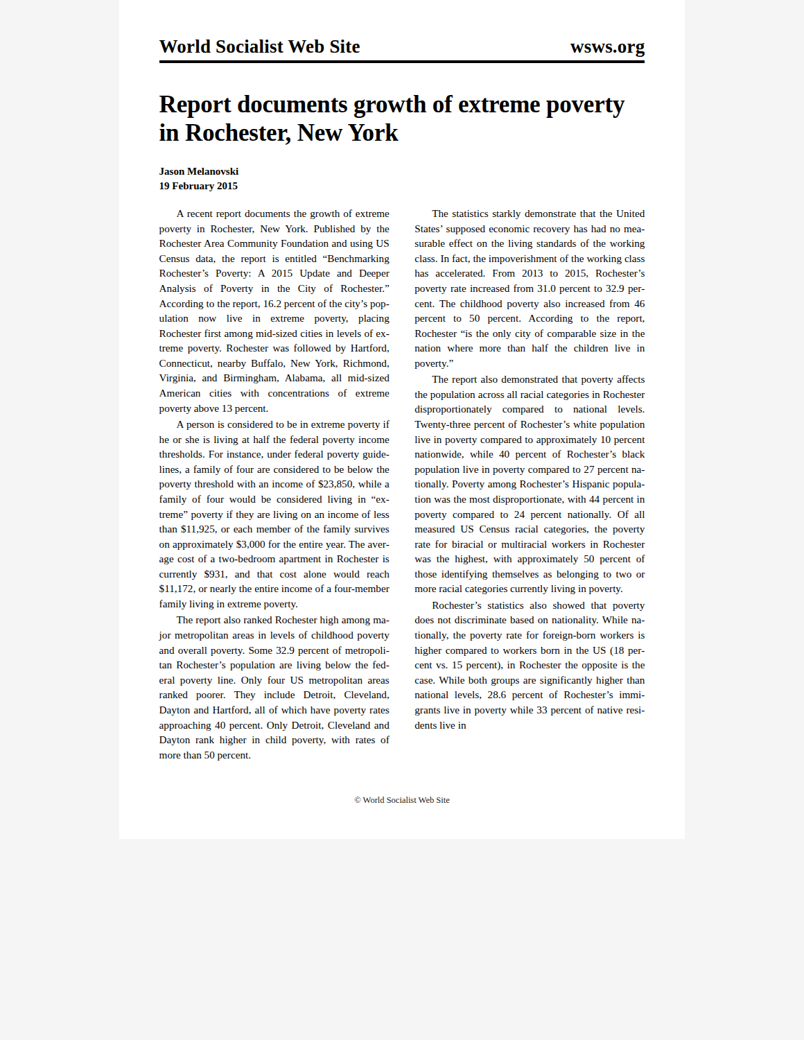World Socialist Web Site
wsws.org
Report documents growth of extreme poverty in Rochester, New York
Jason Melanovski 19 February 2015
A recent report documents the growth of extreme poverty in Rochester, New York. Published by the Rochester Area Community Foundation and using US Census data, the report is entitled “Benchmarking Rochester’s Poverty: A 2015 Update and Deeper Analysis of Poverty in the City of Rochester.” According to the report, 16.2 percent of the city’s population now live in extreme poverty, placing Rochester first among mid-sized cities in levels of extreme poverty. Rochester was followed by Hartford, Connecticut, nearby Buffalo, New York, Richmond, Virginia, and Birmingham, Alabama, all mid-sized American cities with concentrations of extreme poverty above 13 percent.
A person is considered to be in extreme poverty if he or she is living at half the federal poverty income thresholds. For instance, under federal poverty guidelines, a family of four are considered to be below the poverty threshold with an income of $23,850, while a family of four would be considered living in “extreme” poverty if they are living on an income of less than $11,925, or each member of the family survives on approximately $3,000 for the entire year. The average cost of a two-bedroom apartment in Rochester is currently $931, and that cost alone would reach $11,172, or nearly the entire income of a four-member family living in extreme poverty.
The report also ranked Rochester high among major metropolitan areas in levels of childhood poverty and overall poverty. Some 32.9 percent of metropolitan Rochester’s population are living below the federal poverty line. Only four US metropolitan areas ranked poorer. They include Detroit, Cleveland, Dayton and Hartford, all of which have poverty rates approaching 40 percent. Only Detroit, Cleveland and Dayton rank higher in child poverty, with rates of more than 50 percent.
The statistics starkly demonstrate that the United States’ supposed economic recovery has had no measurable effect on the living standards of the working class. In fact, the impoverishment of the working class has accelerated. From 2013 to 2015, Rochester’s poverty rate increased from 31.0 percent to 32.9 percent. The childhood poverty also increased from 46 percent to 50 percent. According to the report, Rochester “is the only city of comparable size in the nation where more than half the children live in poverty.”
The report also demonstrated that poverty affects the population across all racial categories in Rochester disproportionately compared to national levels. Twenty-three percent of Rochester’s white population live in poverty compared to approximately 10 percent nationwide, while 40 percent of Rochester’s black population live in poverty compared to 27 percent nationally. Poverty among Rochester’s Hispanic population was the most disproportionate, with 44 percent in poverty compared to 24 percent nationally. Of all measured US Census racial categories, the poverty rate for biracial or multiracial workers in Rochester was the highest, with approximately 50 percent of those identifying themselves as belonging to two or more racial categories currently living in poverty.
Rochester’s statistics also showed that poverty does not discriminate based on nationality. While nationally, the poverty rate for foreign-born workers is higher compared to workers born in the US (18 percent vs. 15 percent), in Rochester the opposite is the case. While both groups are significantly higher than national levels, 28.6 percent of Rochester’s immigrants live in poverty while 33 percent of native residents live in
© World Socialist Web Site